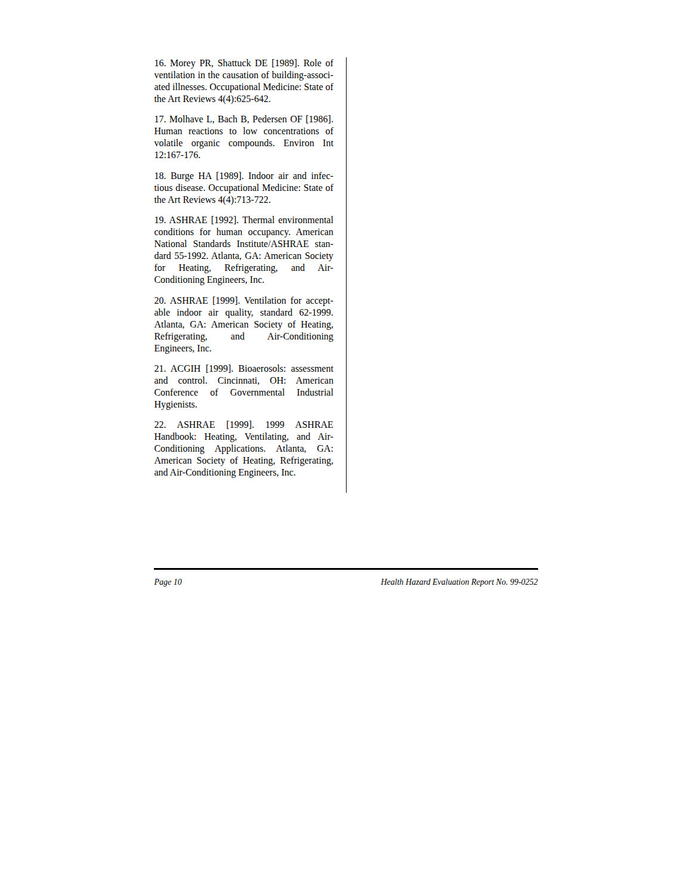16. Morey PR, Shattuck DE [1989]. Role of ventilation in the causation of building-associated illnesses. Occupational Medicine: State of the Art Reviews 4(4):625-642.
17. Molhave L, Bach B, Pedersen OF [1986]. Human reactions to low concentrations of volatile organic compounds. Environ Int 12:167-176.
18. Burge HA [1989]. Indoor air and infectious disease. Occupational Medicine: State of the Art Reviews 4(4):713-722.
19. ASHRAE [1992]. Thermal environmental conditions for human occupancy. American National Standards Institute/ASHRAE standard 55-1992. Atlanta, GA: American Society for Heating, Refrigerating, and Air-Conditioning Engineers, Inc.
20. ASHRAE [1999]. Ventilation for acceptable indoor air quality, standard 62-1999. Atlanta, GA: American Society of Heating, Refrigerating, and Air-Conditioning Engineers, Inc.
21. ACGIH [1999]. Bioaerosols: assessment and control. Cincinnati, OH: American Conference of Governmental Industrial Hygienists.
22. ASHRAE [1999]. 1999 ASHRAE Handbook: Heating, Ventilating, and Air-Conditioning Applications. Atlanta, GA: American Society of Heating, Refrigerating, and Air-Conditioning Engineers, Inc.
Page 10
Health Hazard Evaluation Report No. 99-0252